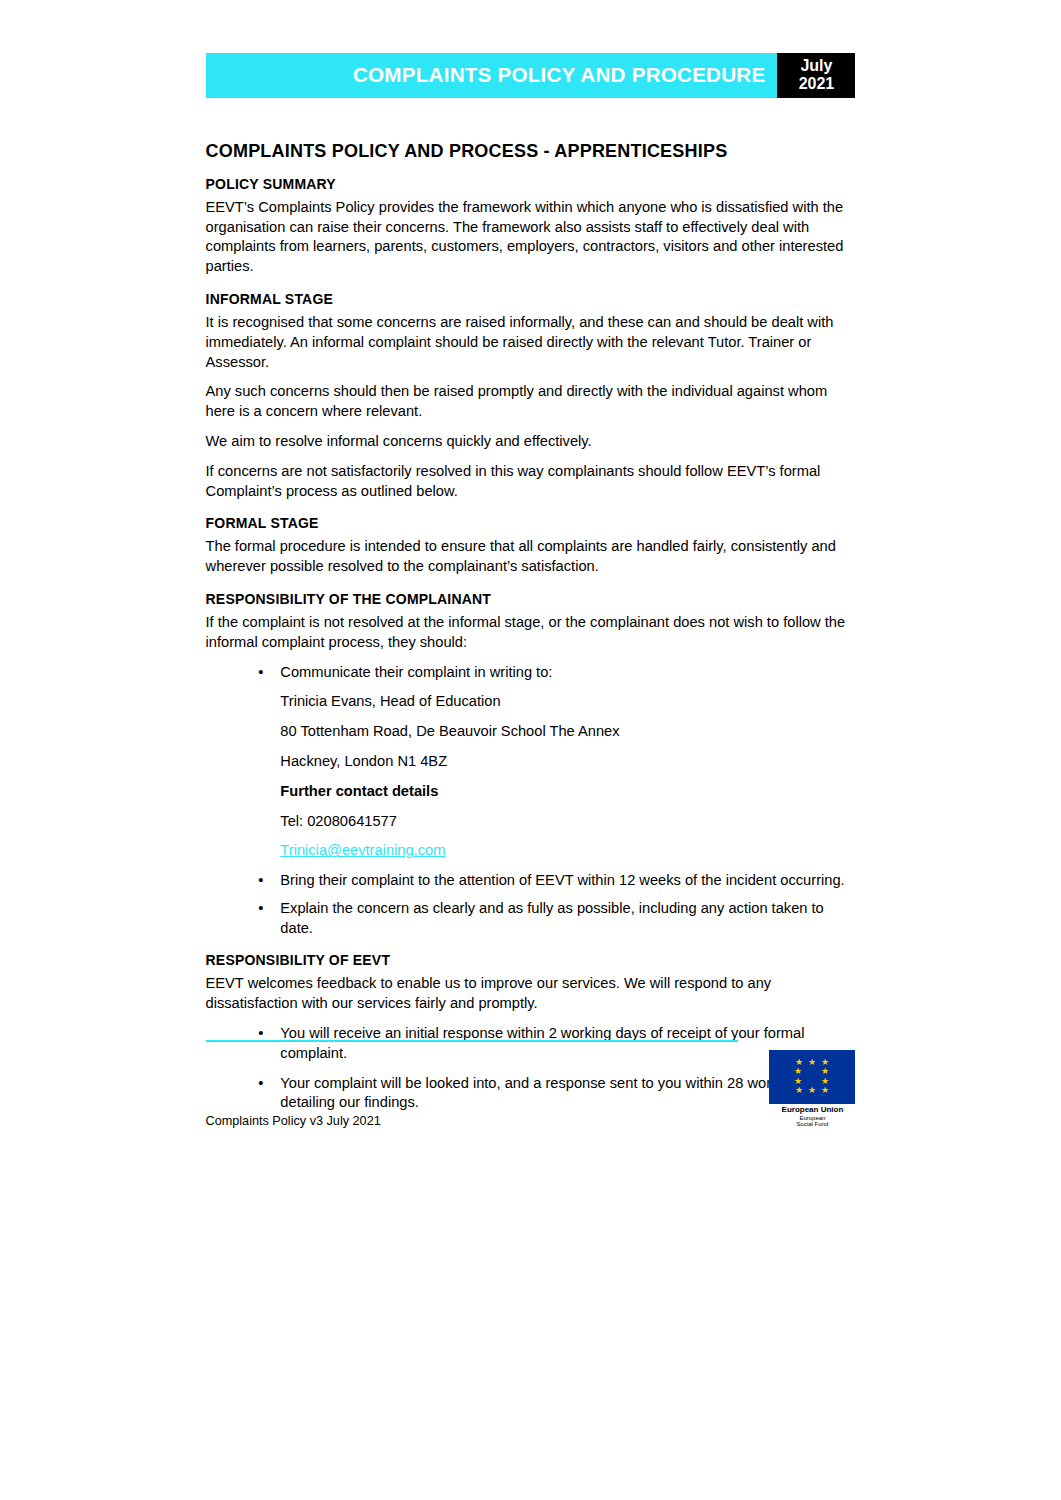COMPLAINTS POLICY AND PROCEDURE
July 2021
COMPLAINTS POLICY AND PROCESS - APPRENTICESHIPS
POLICY SUMMARY
EEVT’s Complaints Policy provides the framework within which anyone who is dissatisfied with the organisation can raise their concerns. The framework also assists staff to effectively deal with complaints from learners, parents, customers, employers, contractors, visitors and other interested parties.
INFORMAL STAGE
It is recognised that some concerns are raised informally, and these can and should be dealt with immediately. An informal complaint should be raised directly with the relevant Tutor. Trainer or Assessor.
Any such concerns should then be raised promptly and directly with the individual against whom here is a concern where relevant.
We aim to resolve informal concerns quickly and effectively.
If concerns are not satisfactorily resolved in this way complainants should follow EEVT’s formal Complaint’s process as outlined below.
FORMAL STAGE
The formal procedure is intended to ensure that all complaints are handled fairly, consistently and wherever possible resolved to the complainant’s satisfaction.
RESPONSIBILITY OF THE COMPLAINANT
If the complaint is not resolved at the informal stage, or the complainant does not wish to follow the informal complaint process, they should:
Communicate their complaint in writing to:
Trinicia Evans, Head of Education
80 Tottenham Road, De Beauvoir School The Annex
Hackney, London N1 4BZ
Further contact details
Tel: 02080641577
Trinicia@eevtraining.com
Bring their complaint to the attention of EEVT within 12 weeks of the incident occurring.
Explain the concern as clearly and as fully as possible, including any action taken to date.
RESPONSIBILITY OF EEVT
EEVT welcomes feedback to enable us to improve our services. We will respond to any dissatisfaction with our services fairly and promptly.
You will receive an initial response within 2 working days of receipt of your formal complaint.
Your complaint will be looked into, and a response sent to you within 28 working days detailing our findings.
Complaints Policy v3 July 2021
★ ★ ★
★ ★
★ ★
★ ★ ★
European Union
European
Social Fund